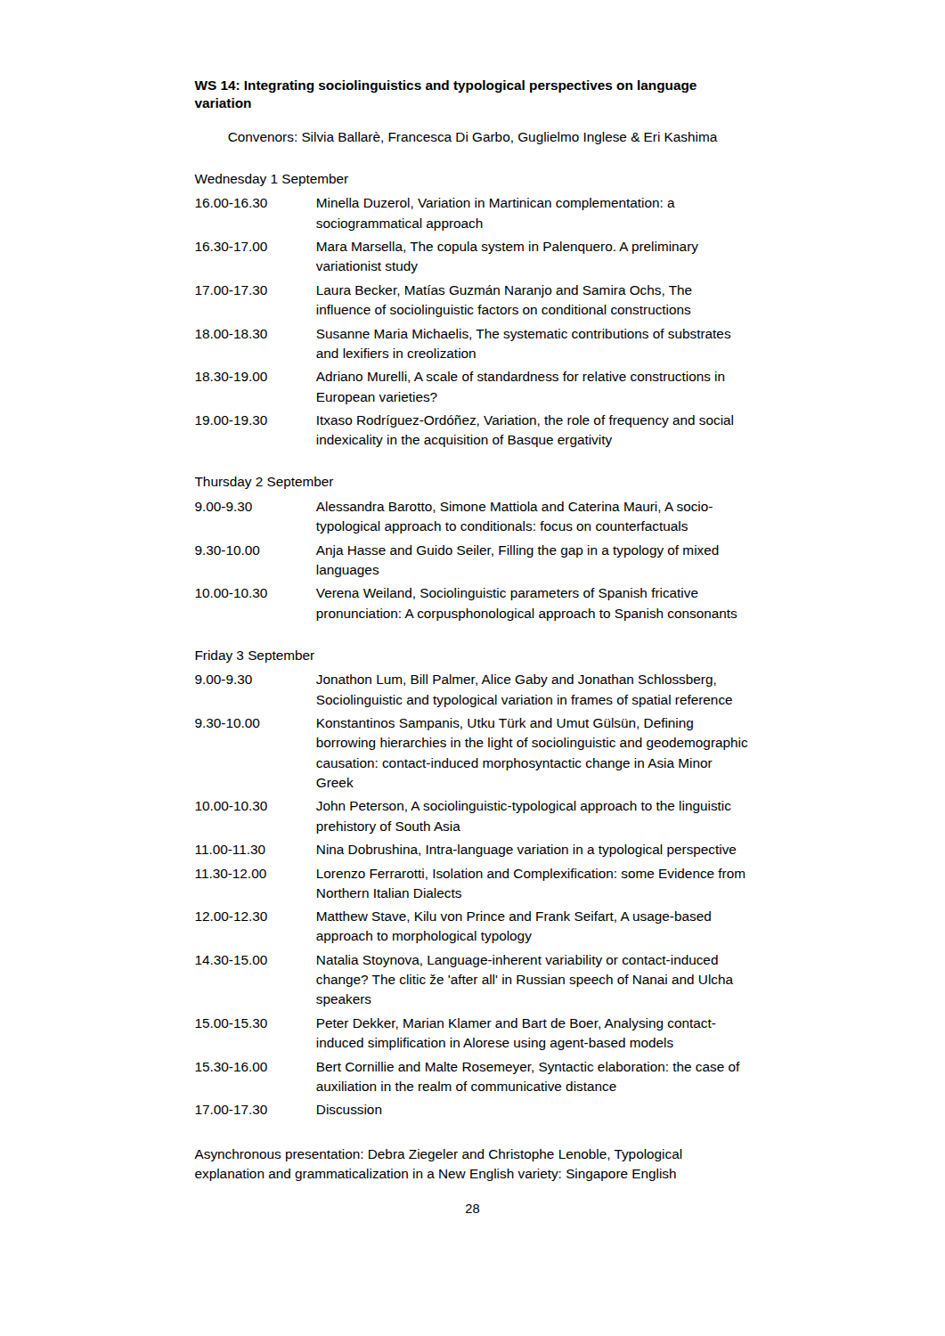WS 14: Integrating sociolinguistics and typological perspectives on language variation
Convenors: Silvia Ballarè, Francesca Di Garbo, Guglielmo Inglese & Eri Kashima
Wednesday 1 September
| 16.00-16.30 | Minella Duzerol, Variation in Martinican complementation: a sociogrammatical approach |
| 16.30-17.00 | Mara Marsella, The copula system in Palenquero. A preliminary variationist study |
| 17.00-17.30 | Laura Becker, Matías Guzmán Naranjo and Samira Ochs, The influence of sociolinguistic factors on conditional constructions |
| 18.00-18.30 | Susanne Maria Michaelis, The systematic contributions of substrates and lexifiers in creolization |
| 18.30-19.00 | Adriano Murelli, A scale of standardness for relative constructions in European varieties? |
| 19.00-19.30 | Itxaso Rodríguez-Ordóñez, Variation, the role of frequency and social indexicality in the acquisition of Basque ergativity |
Thursday 2 September
| 9.00-9.30 | Alessandra Barotto, Simone Mattiola and Caterina Mauri, A socio-typological approach to conditionals: focus on counterfactuals |
| 9.30-10.00 | Anja Hasse and Guido Seiler, Filling the gap in a typology of mixed languages |
| 10.00-10.30 | Verena Weiland, Sociolinguistic parameters of Spanish fricative pronunciation: A corpusphonological approach to Spanish consonants |
Friday 3 September
| 9.00-9.30 | Jonathon Lum, Bill Palmer, Alice Gaby and Jonathan Schlossberg, Sociolinguistic and typological variation in frames of spatial reference |
| 9.30-10.00 | Konstantinos Sampanis, Utku Türk and Umut Gülsün, Defining borrowing hierarchies in the light of sociolinguistic and geodemographic causation: contact-induced morphosyntactic change in Asia Minor Greek |
| 10.00-10.30 | John Peterson, A sociolinguistic-typological approach to the linguistic prehistory of South Asia |
| 11.00-11.30 | Nina Dobrushina, Intra-language variation in a typological perspective |
| 11.30-12.00 | Lorenzo Ferrarotti, Isolation and Complexification: some Evidence from Northern Italian Dialects |
| 12.00-12.30 | Matthew Stave, Kilu von Prince and Frank Seifart, A usage-based approach to morphological typology |
| 14.30-15.00 | Natalia Stoynova, Language-inherent variability or contact-induced change? The clitic že 'after all' in Russian speech of Nanai and Ulcha speakers |
| 15.00-15.30 | Peter Dekker, Marian Klamer and Bart de Boer, Analysing contact-induced simplification in Alorese using agent-based models |
| 15.30-16.00 | Bert Cornillie and Malte Rosemeyer, Syntactic elaboration: the case of auxiliation in the realm of communicative distance |
| 17.00-17.30 | Discussion |
Asynchronous presentation: Debra Ziegeler and Christophe Lenoble, Typological explanation and grammaticalization in a New English variety: Singapore English
28